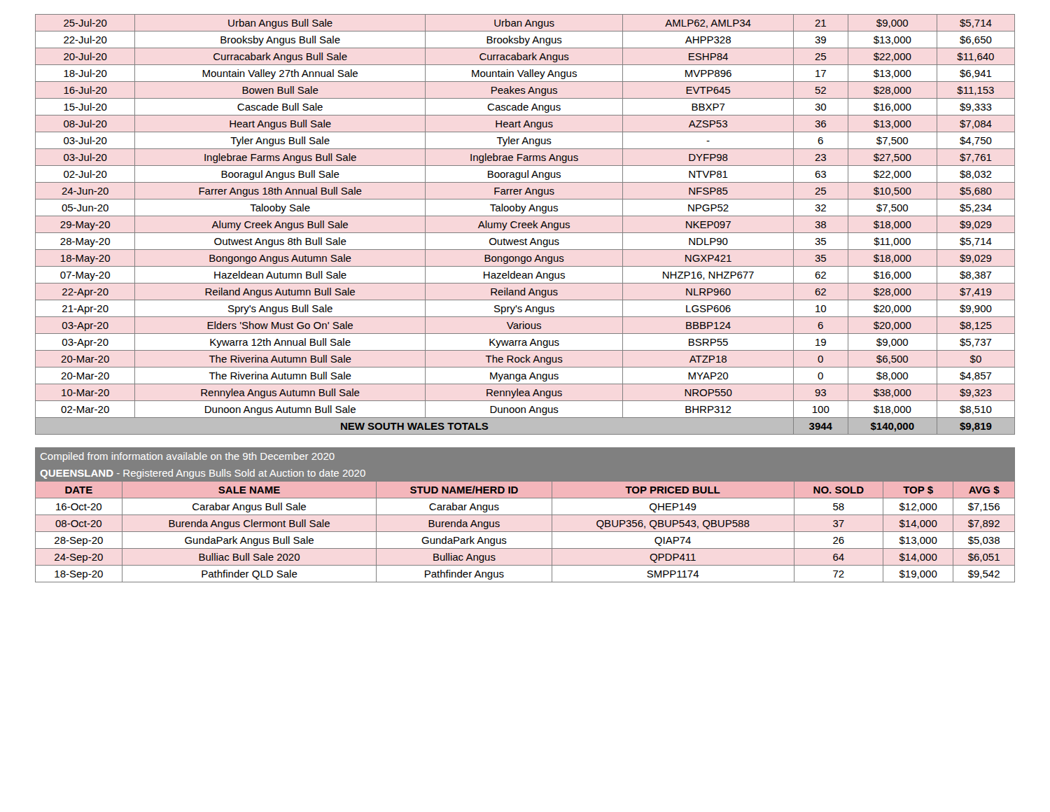| 25-Jul-20 | Urban Angus Bull Sale | Urban Angus | AMLP62, AMLP34 | 21 | $9,000 | $5,714 |
| 22-Jul-20 | Brooksby Angus Bull Sale | Brooksby Angus | AHPP328 | 39 | $13,000 | $6,650 |
| 20-Jul-20 | Curracabark Angus Bull Sale | Curracabark Angus | ESHP84 | 25 | $22,000 | $11,640 |
| 18-Jul-20 | Mountain Valley 27th Annual Sale | Mountain Valley Angus | MVPP896 | 17 | $13,000 | $6,941 |
| 16-Jul-20 | Bowen Bull Sale | Peakes Angus | EVTP645 | 52 | $28,000 | $11,153 |
| 15-Jul-20 | Cascade Bull Sale | Cascade Angus | BBXP7 | 30 | $16,000 | $9,333 |
| 08-Jul-20 | Heart Angus Bull Sale | Heart Angus | AZSP53 | 36 | $13,000 | $7,084 |
| 03-Jul-20 | Tyler Angus Bull Sale | Tyler Angus | - | 6 | $7,500 | $4,750 |
| 03-Jul-20 | Inglebrae Farms Angus Bull Sale | Inglebrae Farms Angus | DYFP98 | 23 | $27,500 | $7,761 |
| 02-Jul-20 | Booragul Angus Bull Sale | Booragul Angus | NTVP81 | 63 | $22,000 | $8,032 |
| 24-Jun-20 | Farrer Angus 18th Annual Bull Sale | Farrer Angus | NFSP85 | 25 | $10,500 | $5,680 |
| 05-Jun-20 | Talooby Sale | Talooby Angus | NPGP52 | 32 | $7,500 | $5,234 |
| 29-May-20 | Alumy Creek Angus Bull Sale | Alumy Creek Angus | NKEP097 | 38 | $18,000 | $9,029 |
| 28-May-20 | Outwest Angus 8th Bull Sale | Outwest Angus | NDLP90 | 35 | $11,000 | $5,714 |
| 18-May-20 | Bongongo Angus Autumn Sale | Bongongo Angus | NGXP421 | 35 | $18,000 | $9,029 |
| 07-May-20 | Hazeldean Autumn Bull Sale | Hazeldean Angus | NHZP16, NHZP677 | 62 | $16,000 | $8,387 |
| 22-Apr-20 | Reiland Angus Autumn Bull Sale | Reiland Angus | NLRP960 | 62 | $28,000 | $7,419 |
| 21-Apr-20 | Spry's Angus Bull Sale | Spry's Angus | LGSP606 | 10 | $20,000 | $9,900 |
| 03-Apr-20 | Elders 'Show Must Go On' Sale | Various | BBBP124 | 6 | $20,000 | $8,125 |
| 03-Apr-20 | Kywarra 12th Annual Bull Sale | Kywarra Angus | BSRP55 | 19 | $9,000 | $5,737 |
| 20-Mar-20 | The Riverina Autumn Bull Sale | The Rock Angus | ATZP18 | 0 | $6,500 | $0 |
| 20-Mar-20 | The Riverina Autumn Bull Sale | Myanga Angus | MYAP20 | 0 | $8,000 | $4,857 |
| 10-Mar-20 | Rennylea Angus Autumn Bull Sale | Rennylea Angus | NROP550 | 93 | $38,000 | $9,323 |
| 02-Mar-20 | Dunoon Angus Autumn Bull Sale | Dunoon Angus | BHRP312 | 100 | $18,000 | $8,510 |
| NEW SOUTH WALES TOTALS | 3944 | $140,000 | $9,819 |
| Compiled from information available on the 9th December 2020 |
| QUEENSLAND - Registered Angus Bulls Sold at Auction to date 2020 |
| DATE | SALE NAME | STUD NAME/HERD ID | TOP PRICED BULL | NO. SOLD | TOP $ | AVG $ |
| 16-Oct-20 | Carabar Angus Bull Sale | Carabar Angus | QHEP149 | 58 | $12,000 | $7,156 |
| 08-Oct-20 | Burenda Angus Clermont Bull Sale | Burenda Angus | QBUP356, QBUP543, QBUP588 | 37 | $14,000 | $7,892 |
| 28-Sep-20 | GundaPark Angus Bull Sale | GundaPark Angus | QIAP74 | 26 | $13,000 | $5,038 |
| 24-Sep-20 | Bulliac Bull Sale 2020 | Bulliac Angus | QPDP411 | 64 | $14,000 | $6,051 |
| 18-Sep-20 | Pathfinder QLD Sale | Pathfinder Angus | SMPP1174 | 72 | $19,000 | $9,542 |